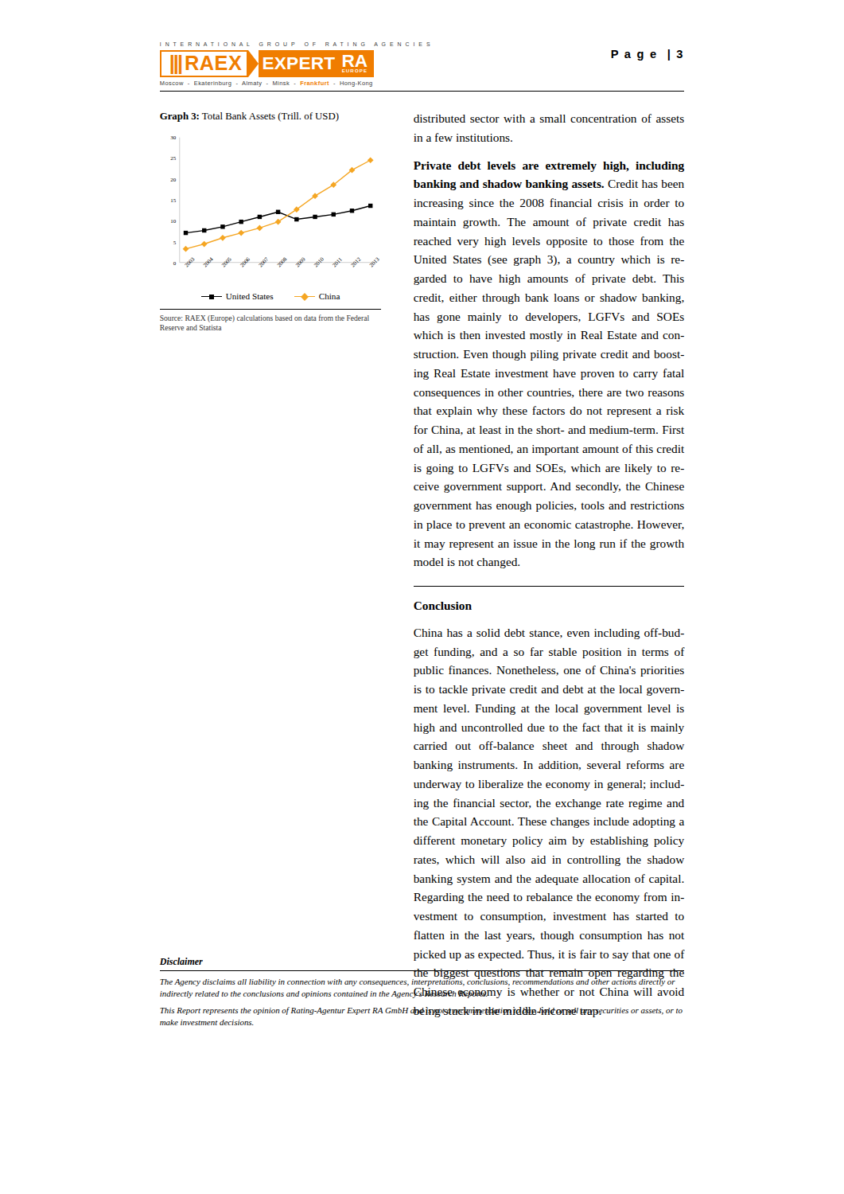I N T E R N A T I O N A L G R O U P O F R A T I N G A G E N C I E S
|||RAEX
EXPERT
RA EUROPE
Moscow - Ekaterinburg - Almaty - Minsk - Frankfurt - Hong-Kong
P a g e | 3
Graph 3: Total Bank Assets (Trill. of USD)
30 25 20 15 10 5 0 2003 2004 2005 2006 2007 2008 2009 2010 2011 2012 2013
United States
China
Source: RAEX (Europe) calculations based on data from the Federal Reserve and Statista
distributed sector with a small concentration of assets in a few institutions.
Private debt levels are extremely high, including banking and shadow banking assets. Credit has been increasing since the 2008 financial crisis in order to maintain growth. The amount of private credit has reached very high levels opposite to those from the United States (see graph 3), a country which is regarded to have high amounts of private debt. This credit, either through bank loans or shadow banking, has gone mainly to developers, LGFVs and SOEs which is then invested mostly in Real Estate and construction. Even though piling private credit and boosting Real Estate investment have proven to carry fatal consequences in other countries, there are two reasons that explain why these factors do not represent a risk for China, at least in the short- and medium-term. First of all, as mentioned, an important amount of this credit is going to LGFVs and SOEs, which are likely to receive government support. And secondly, the Chinese government has enough policies, tools and restrictions in place to prevent an economic catastrophe. However, it may represent an issue in the long run if the growth model is not changed.
Conclusion
China has a solid debt stance, even including off-budget funding, and a so far stable position in terms of public finances. Nonetheless, one of China's priorities is to tackle private credit and debt at the local government level. Funding at the local government level is high and uncontrolled due to the fact that it is mainly carried out off-balance sheet and through shadow banking instruments. In addition, several reforms are underway to liberalize the economy in general; including the financial sector, the exchange rate regime and the Capital Account. These changes include adopting a different monetary policy aim by establishing policy rates, which will also aid in controlling the shadow banking system and the adequate allocation of capital. Regarding the need to rebalance the economy from investment to consumption, investment has started to flatten in the last years, though consumption has not picked up as expected. Thus, it is fair to say that one of the biggest questions that remain open regarding the Chinese economy is whether or not China will avoid being stuck in the middle-income trap.
Disclaimer
The Agency disclaims all liability in connection with any consequences, interpretations, conclusions, recommendations and other actions directly or indirectly related to the conclusions and opinions contained in the Agency's Research Reports.
This Report represents the opinion of Rating-Agentur Expert RA GmbH and is not a recommendation to buy, hold or sell any securities or assets, or to make investment decisions.